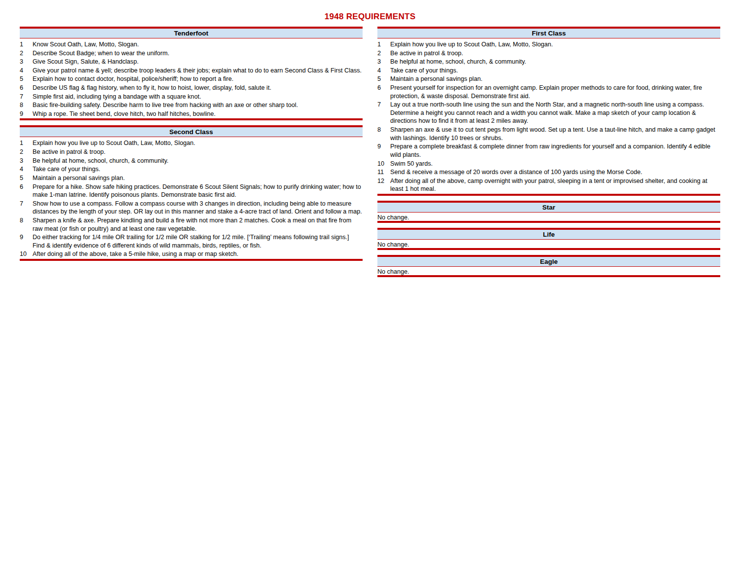1948 REQUIREMENTS
Tenderfoot
Know Scout Oath, Law, Motto, Slogan.
Describe Scout Badge; when to wear the uniform.
Give Scout Sign, Salute, & Handclasp.
Give your patrol name & yell; describe troop leaders & their jobs; explain what to do to earn Second Class & First Class.
Explain how to contact doctor, hospital, police/sheriff; how to report a fire.
Describe US flag & flag history, when to fly it, how to hoist, lower, display, fold, salute it.
Simple first aid, including tying a bandage with a square knot.
Basic fire-building safety. Describe harm to live tree from hacking with an axe or other sharp tool.
Whip a rope. Tie sheet bend, clove hitch, two half hitches, bowline.
Second Class
Explain how you live up to Scout Oath, Law, Motto, Slogan.
Be active in patrol & troop.
Be helpful at home, school, church, & community.
Take care of your things.
Maintain a personal savings plan.
Prepare for a hike. Show safe hiking practices. Demonstrate 6 Scout Silent Signals; how to purify drinking water; how to make 1-man latrine. Identify poisonous plants. Demonstrate basic first aid.
Show how to use a compass. Follow a compass course with 3 changes in direction, including being able to measure distances by the length of your step. OR lay out in this manner and stake a 4-acre tract of land. Orient and follow a map.
Sharpen a knife & axe. Prepare kindling and build a fire with not more than 2 matches. Cook a meal on that fire from raw meat (or fish or poultry) and at least one raw vegetable.
Do either tracking for 1/4 mile OR trailing for 1/2 mile OR stalking for 1/2 mile. [‘Trailing’ means following trail signs.] Find & identify evidence of 6 different kinds of wild mammals, birds, reptiles, or fish.
After doing all of the above, take a 5-mile hike, using a map or map sketch.
First Class
Explain how you live up to Scout Oath, Law, Motto, Slogan.
Be active in patrol & troop.
Be helpful at home, school, church, & community.
Take care of your things.
Maintain a personal savings plan.
Present yourself for inspection for an overnight camp. Explain proper methods to care for food, drinking water, fire protection, & waste disposal. Demonstrate first aid.
Lay out a true north-south line using the sun and the North Star, and a magnetic north-south line using a compass. Determine a height you cannot reach and a width you cannot walk. Make a map sketch of your camp location & directions how to find it from at least 2 miles away.
Sharpen an axe & use it to cut tent pegs from light wood. Set up a tent. Use a taut-line hitch, and make a camp gadget with lashings. Identify 10 trees or shrubs.
Prepare a complete breakfast & complete dinner from raw ingredients for yourself and a companion. Identify 4 edible wild plants.
Swim 50 yards.
Send & receive a message of 20 words over a distance of 100 yards using the Morse Code.
After doing all of the above, camp overnight with your patrol, sleeping in a tent or improvised shelter, and cooking at least 1 hot meal.
Star
No change.
Life
No change.
Eagle
No change.